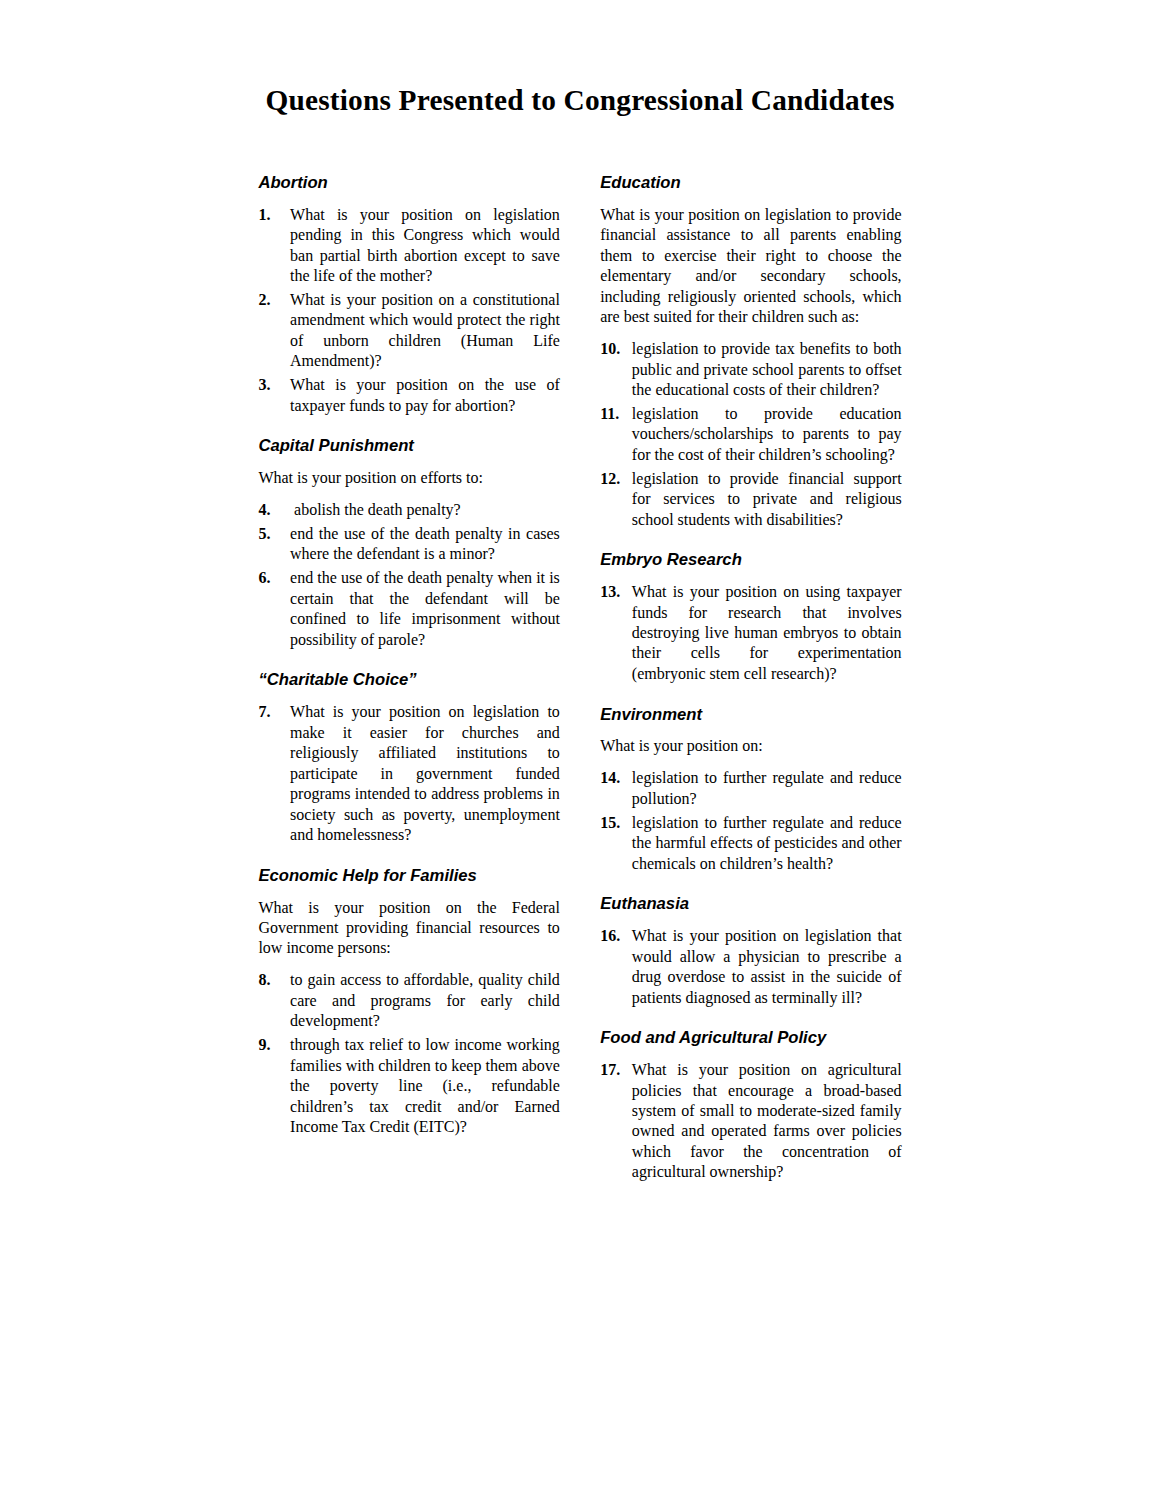Questions Presented to Congressional Candidates
Abortion
1. What is your position on legislation pending in this Congress which would ban partial birth abortion except to save the life of the mother?
2. What is your position on a constitutional amendment which would protect the right of unborn children (Human Life Amendment)?
3. What is your position on the use of taxpayer funds to pay for abortion?
Capital Punishment
What is your position on efforts to:
4. abolish the death penalty?
5. end the use of the death penalty in cases where the defendant is a minor?
6. end the use of the death penalty when it is certain that the defendant will be confined to life imprisonment without possibility of parole?
“Charitable Choice”
7. What is your position on legislation to make it easier for churches and religiously affiliated institutions to participate in government funded programs intended to address problems in society such as poverty, unemployment and homelessness?
Economic Help for Families
What is your position on the Federal Government providing financial resources to low income persons:
8. to gain access to affordable, quality child care and programs for early child development?
9. through tax relief to low income working families with children to keep them above the poverty line (i.e., refundable children’s tax credit and/or Earned Income Tax Credit (EITC)?
Education
What is your position on legislation to provide financial assistance to all parents enabling them to exercise their right to choose the elementary and/or secondary schools, including religiously oriented schools, which are best suited for their children such as:
10. legislation to provide tax benefits to both public and private school parents to offset the educational costs of their children?
11. legislation to provide education vouchers/scholarships to parents to pay for the cost of their children’s schooling?
12. legislation to provide financial support for services to private and religious school students with disabilities?
Embryo Research
13. What is your position on using taxpayer funds for research that involves destroying live human embryos to obtain their cells for experimentation (embryonic stem cell research)?
Environment
What is your position on:
14. legislation to further regulate and reduce pollution?
15. legislation to further regulate and reduce the harmful effects of pesticides and other chemicals on children’s health?
Euthanasia
16. What is your position on legislation that would allow a physician to prescribe a drug overdose to assist in the suicide of patients diagnosed as terminally ill?
Food and Agricultural Policy
17. What is your position on agricultural policies that encourage a broad-based system of small to moderate-sized family owned and operated farms over policies which favor the concentration of agricultural ownership?